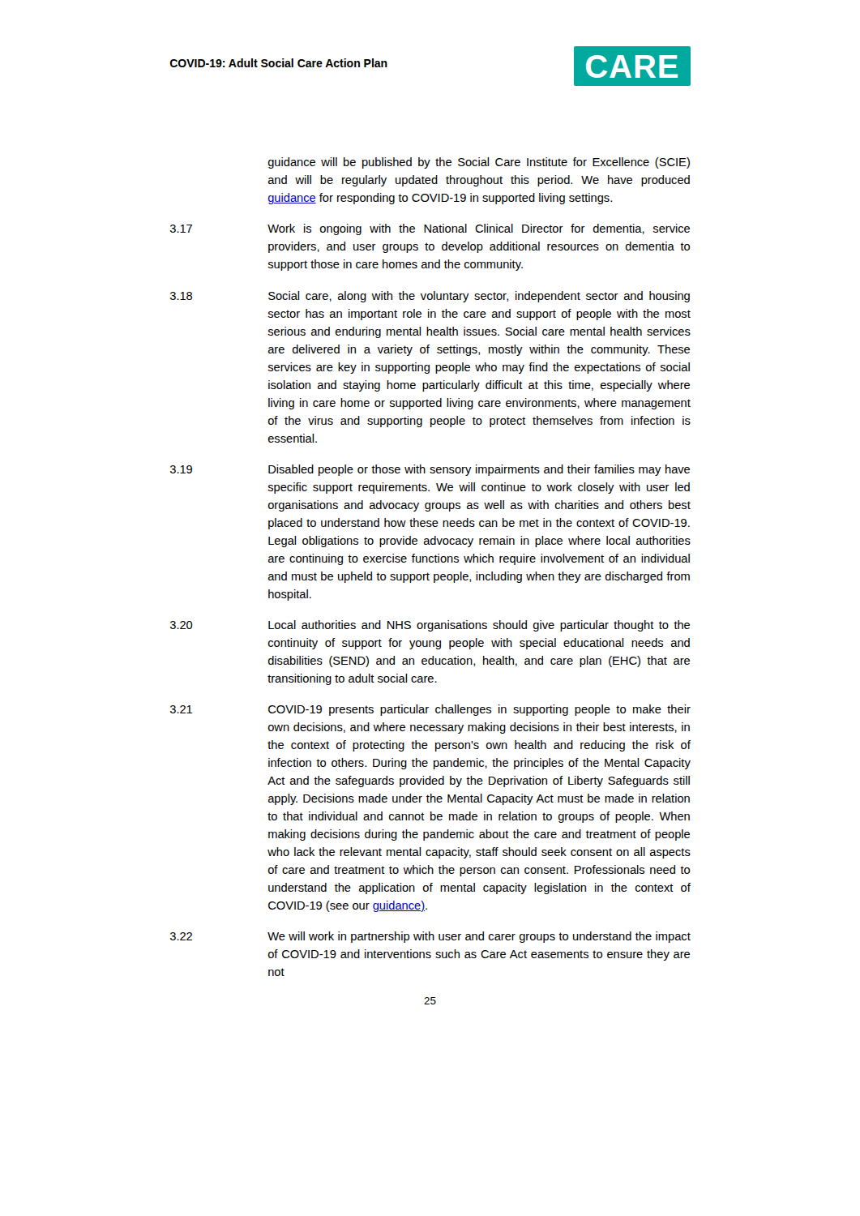COVID-19: Adult Social Care Action Plan
CARE
guidance will be published by the Social Care Institute for Excellence (SCIE) and will be regularly updated throughout this period. We have produced guidance for responding to COVID-19 in supported living settings.
3.17
Work is ongoing with the National Clinical Director for dementia, service providers, and user groups to develop additional resources on dementia to support those in care homes and the community.
3.18
Social care, along with the voluntary sector, independent sector and housing sector has an important role in the care and support of people with the most serious and enduring mental health issues. Social care mental health services are delivered in a variety of settings, mostly within the community. These services are key in supporting people who may find the expectations of social isolation and staying home particularly difficult at this time, especially where living in care home or supported living care environments, where management of the virus and supporting people to protect themselves from infection is essential.
3.19
Disabled people or those with sensory impairments and their families may have specific support requirements. We will continue to work closely with user led organisations and advocacy groups as well as with charities and others best placed to understand how these needs can be met in the context of COVID-19. Legal obligations to provide advocacy remain in place where local authorities are continuing to exercise functions which require involvement of an individual and must be upheld to support people, including when they are discharged from hospital.
3.20
Local authorities and NHS organisations should give particular thought to the continuity of support for young people with special educational needs and disabilities (SEND) and an education, health, and care plan (EHC) that are transitioning to adult social care.
3.21
COVID-19 presents particular challenges in supporting people to make their own decisions, and where necessary making decisions in their best interests, in the context of protecting the person's own health and reducing the risk of infection to others. During the pandemic, the principles of the Mental Capacity Act and the safeguards provided by the Deprivation of Liberty Safeguards still apply. Decisions made under the Mental Capacity Act must be made in relation to that individual and cannot be made in relation to groups of people. When making decisions during the pandemic about the care and treatment of people who lack the relevant mental capacity, staff should seek consent on all aspects of care and treatment to which the person can consent. Professionals need to understand the application of mental capacity legislation in the context of COVID-19 (see our guidance).
3.22
We will work in partnership with user and carer groups to understand the impact of COVID-19 and interventions such as Care Act easements to ensure they are not
25